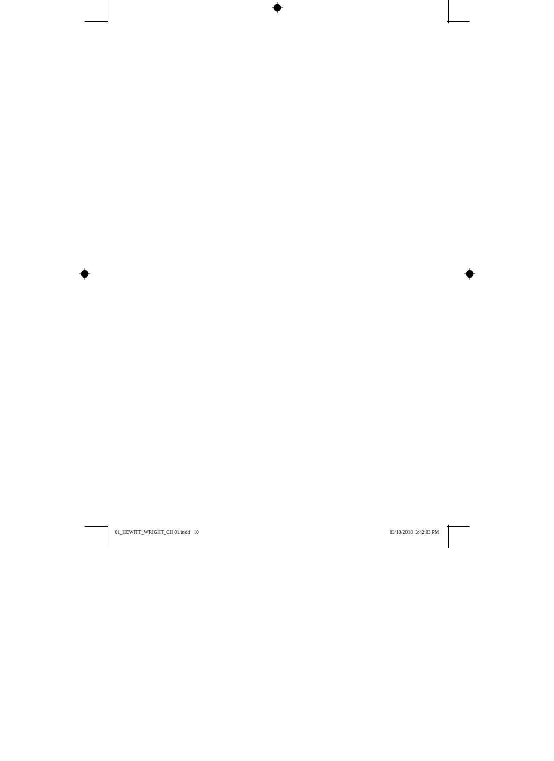01_HEWITT_WRIGHT_CH 01.indd 10 03/10/2018 3:42:03 PM